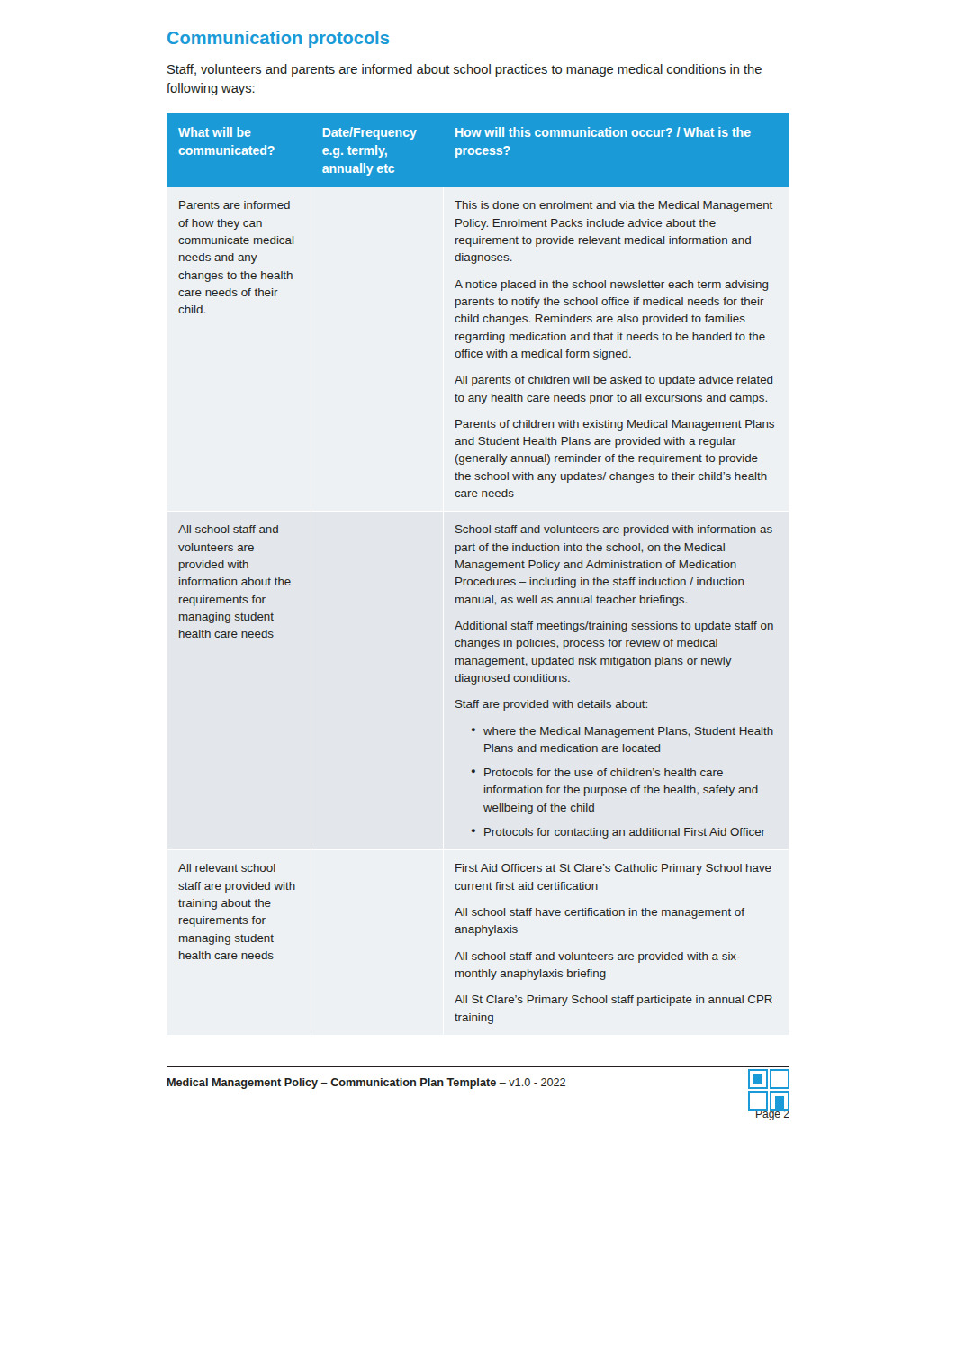Communication protocols
Staff, volunteers and parents are informed about school practices to manage medical conditions in the following ways:
| What will be communicated? | Date/Frequency e.g. termly, annually etc | How will this communication occur? / What is the process? |
| --- | --- | --- |
| Parents are informed of how they can communicate medical needs and any changes to the health care needs of their child. | | This is done on enrolment and via the Medical Management Policy. Enrolment Packs include advice about the requirement to provide relevant medical information and diagnoses. A notice placed in the school newsletter each term advising parents to notify the school office if medical needs for their child changes. Reminders are also provided to families regarding medication and that it needs to be handed to the office with a medical form signed. All parents of children will be asked to update advice related to any health care needs prior to all excursions and camps. Parents of children with existing Medical Management Plans and Student Health Plans are provided with a regular (generally annual) reminder of the requirement to provide the school with any updates/ changes to their child’s health care needs |
| All school staff and volunteers are provided with information about the requirements for managing student health care needs | | School staff and volunteers are provided with information as part of the induction into the school, on the Medical Management Policy and Administration of Medication Procedures – including in the staff induction / induction manual, as well as annual teacher briefings. Additional staff meetings/training sessions to update staff on changes in policies, process for review of medical management, updated risk mitigation plans or newly diagnosed conditions. Staff are provided with details about: where the Medical Management Plans, Student Health Plans and medication are located Protocols for the use of children’s health care information for the purpose of the health, safety and wellbeing of the child Protocols for contacting an additional First Aid Officer |
| All relevant school staff are provided with training about the requirements for managing student health care needs | | First Aid Officers at St Clare’s Catholic Primary School have current first aid certification All school staff have certification in the management of anaphylaxis All school staff and volunteers are provided with a six-monthly anaphylaxis briefing All St Clare’s Primary School staff participate in annual CPR training |
Medical Management Policy – Communication Plan Template – v1.0 - 2022
Page 2